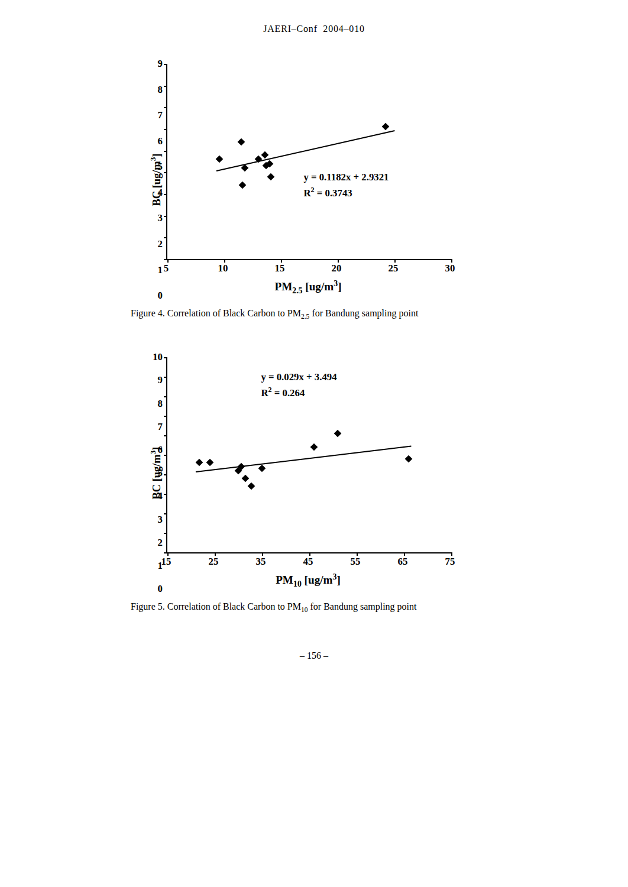JAERI–Conf 2004–010
BC [ug/m3]
0 1 2 3 4 5 6 7 8 9
y = 0.1182x + 2.9321
R2 = 0.3743
5 10 15 20 25 30
PM2.5 [ug/m3]
Figure 4. Correlation of Black Carbon to PM2.5 for Bandung sampling point
BC [ug/m3]
0 1 2 3 4 5 6 7 8 9 10
y = 0.029x + 3.494
R2 = 0.264
15 25 35 45 55 65 75
PM10 [ug/m3]
Figure 5. Correlation of Black Carbon to PM10 for Bandung sampling point
– 156 –